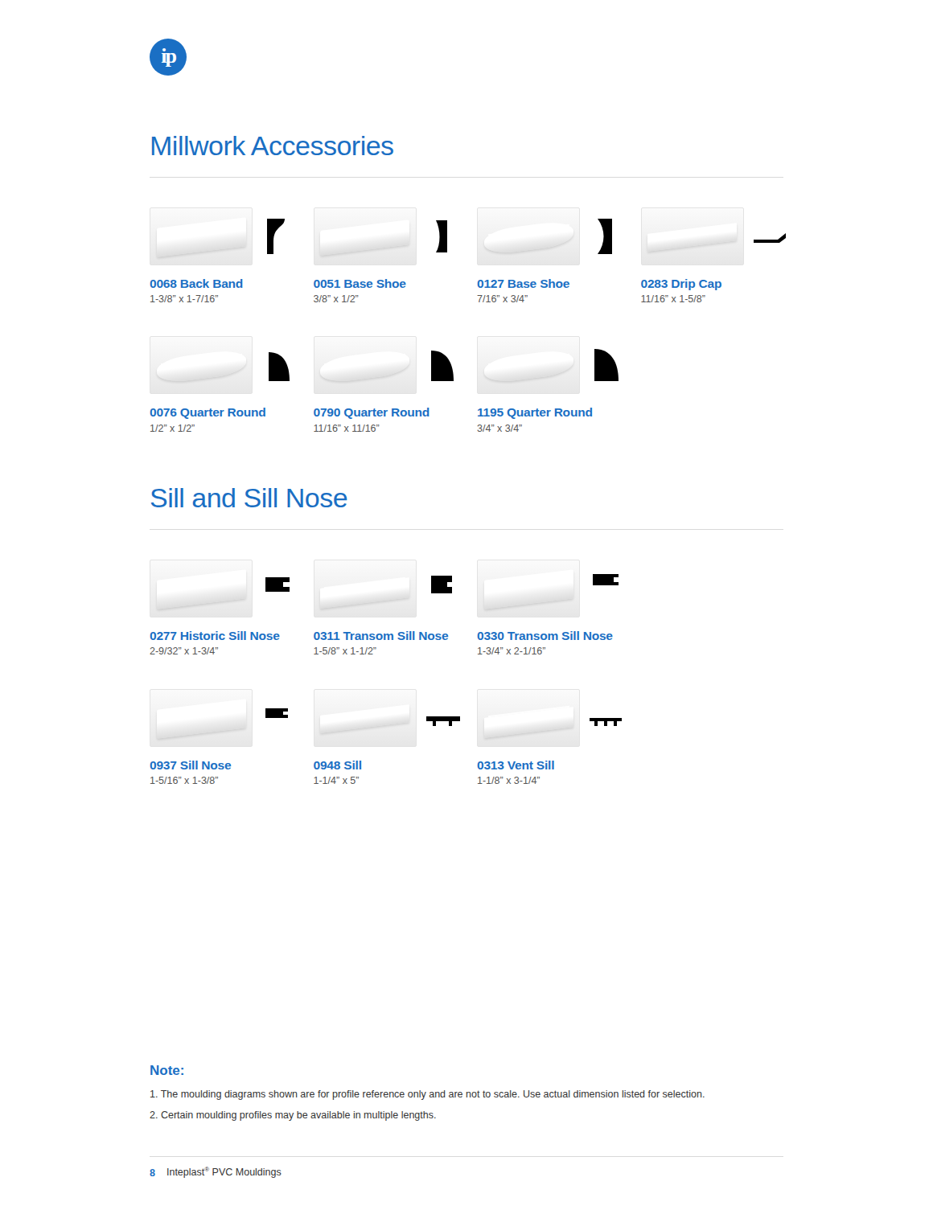ip
Millwork Accessories
0068 Back Band
1-3/8” x 1-7/16”
0051 Base Shoe
3/8” x 1/2”
0127 Base Shoe
7/16” x 3/4”
0283 Drip Cap
11/16” x 1-5/8”
0076 Quarter Round
1/2” x 1/2”
0790 Quarter Round
11/16” x 11/16”
1195 Quarter Round
3/4” x 3/4”
Sill and Sill Nose
0277 Historic Sill Nose
2-9/32” x 1-3/4”
0311 Transom Sill Nose
1-5/8” x 1-1/2”
0330 Transom Sill Nose
1-3/4” x 2-1/16”
0937 Sill Nose
1-5/16” x 1-3/8”
0948 Sill
1-1/4” x 5”
0313 Vent Sill
1-1/8” x 3-1/4”
Note:
1. The moulding diagrams shown are for profile reference only and are not to scale. Use actual dimension listed for selection.
2. Certain moulding profiles may be available in multiple lengths.
8 Inteplast® PVC Mouldings